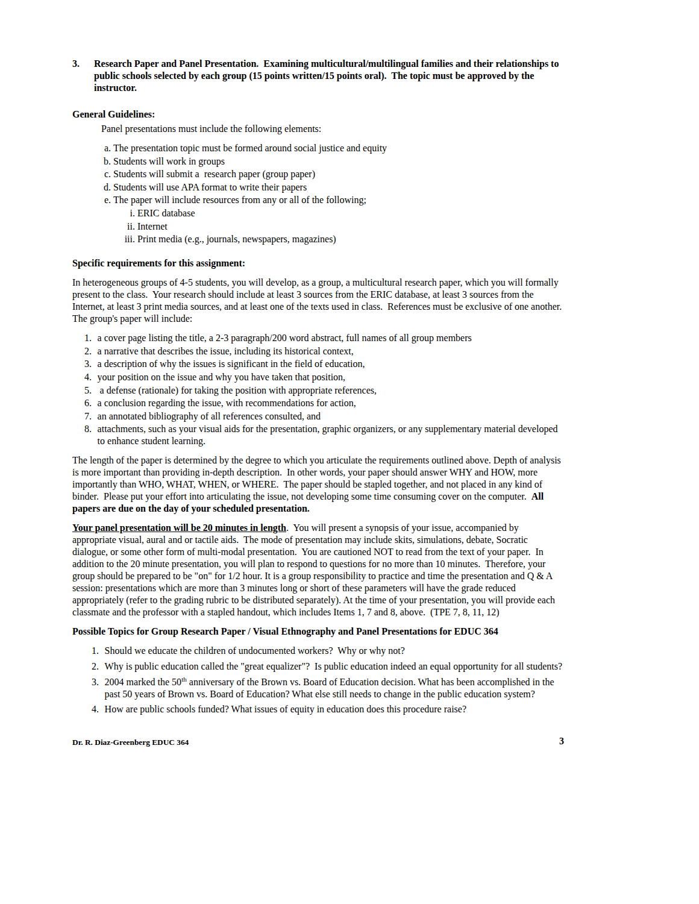3. Research Paper and Panel Presentation. Examining multicultural/multilingual families and their relationships to public schools selected by each group (15 points written/15 points oral). The topic must be approved by the instructor.
General Guidelines:
Panel presentations must include the following elements:
The presentation topic must be formed around social justice and equity
Students will work in groups
Students will submit a research paper (group paper)
Students will use APA format to write their papers
The paper will include resources from any or all of the following;
ERIC database
Internet
Print media (e.g., journals, newspapers, magazines)
Specific requirements for this assignment:
In heterogeneous groups of 4-5 students, you will develop, as a group, a multicultural research paper, which you will formally present to the class. Your research should include at least 3 sources from the ERIC database, at least 3 sources from the Internet, at least 3 print media sources, and at least one of the texts used in class. References must be exclusive of one another. The group's paper will include:
a cover page listing the title, a 2-3 paragraph/200 word abstract, full names of all group members
a narrative that describes the issue, including its historical context,
a description of why the issues is significant in the field of education,
your position on the issue and why you have taken that position,
a defense (rationale) for taking the position with appropriate references,
a conclusion regarding the issue, with recommendations for action,
an annotated bibliography of all references consulted, and
attachments, such as your visual aids for the presentation, graphic organizers, or any supplementary material developed to enhance student learning.
The length of the paper is determined by the degree to which you articulate the requirements outlined above. Depth of analysis is more important than providing in-depth description. In other words, your paper should answer WHY and HOW, more importantly than WHO, WHAT, WHEN, or WHERE. The paper should be stapled together, and not placed in any kind of binder. Please put your effort into articulating the issue, not developing some time consuming cover on the computer. All papers are due on the day of your scheduled presentation.
Your panel presentation will be 20 minutes in length. You will present a synopsis of your issue, accompanied by appropriate visual, aural and or tactile aids. The mode of presentation may include skits, simulations, debate, Socratic dialogue, or some other form of multi-modal presentation. You are cautioned NOT to read from the text of your paper. In addition to the 20 minute presentation, you will plan to respond to questions for no more than 10 minutes. Therefore, your group should be prepared to be "on" for 1/2 hour. It is a group responsibility to practice and time the presentation and Q & A session: presentations which are more than 3 minutes long or short of these parameters will have the grade reduced appropriately (refer to the grading rubric to be distributed separately). At the time of your presentation, you will provide each classmate and the professor with a stapled handout, which includes Items 1, 7 and 8, above. (TPE 7, 8, 11, 12)
Possible Topics for Group Research Paper / Visual Ethnography and Panel Presentations for EDUC 364
Should we educate the children of undocumented workers? Why or why not?
Why is public education called the "great equalizer"? Is public education indeed an equal opportunity for all students?
2004 marked the 50th anniversary of the Brown vs. Board of Education decision. What has been accomplished in the past 50 years of Brown vs. Board of Education? What else still needs to change in the public education system?
How are public schools funded? What issues of equity in education does this procedure raise?
Dr. R. Diaz-Greenberg EDUC 364 3